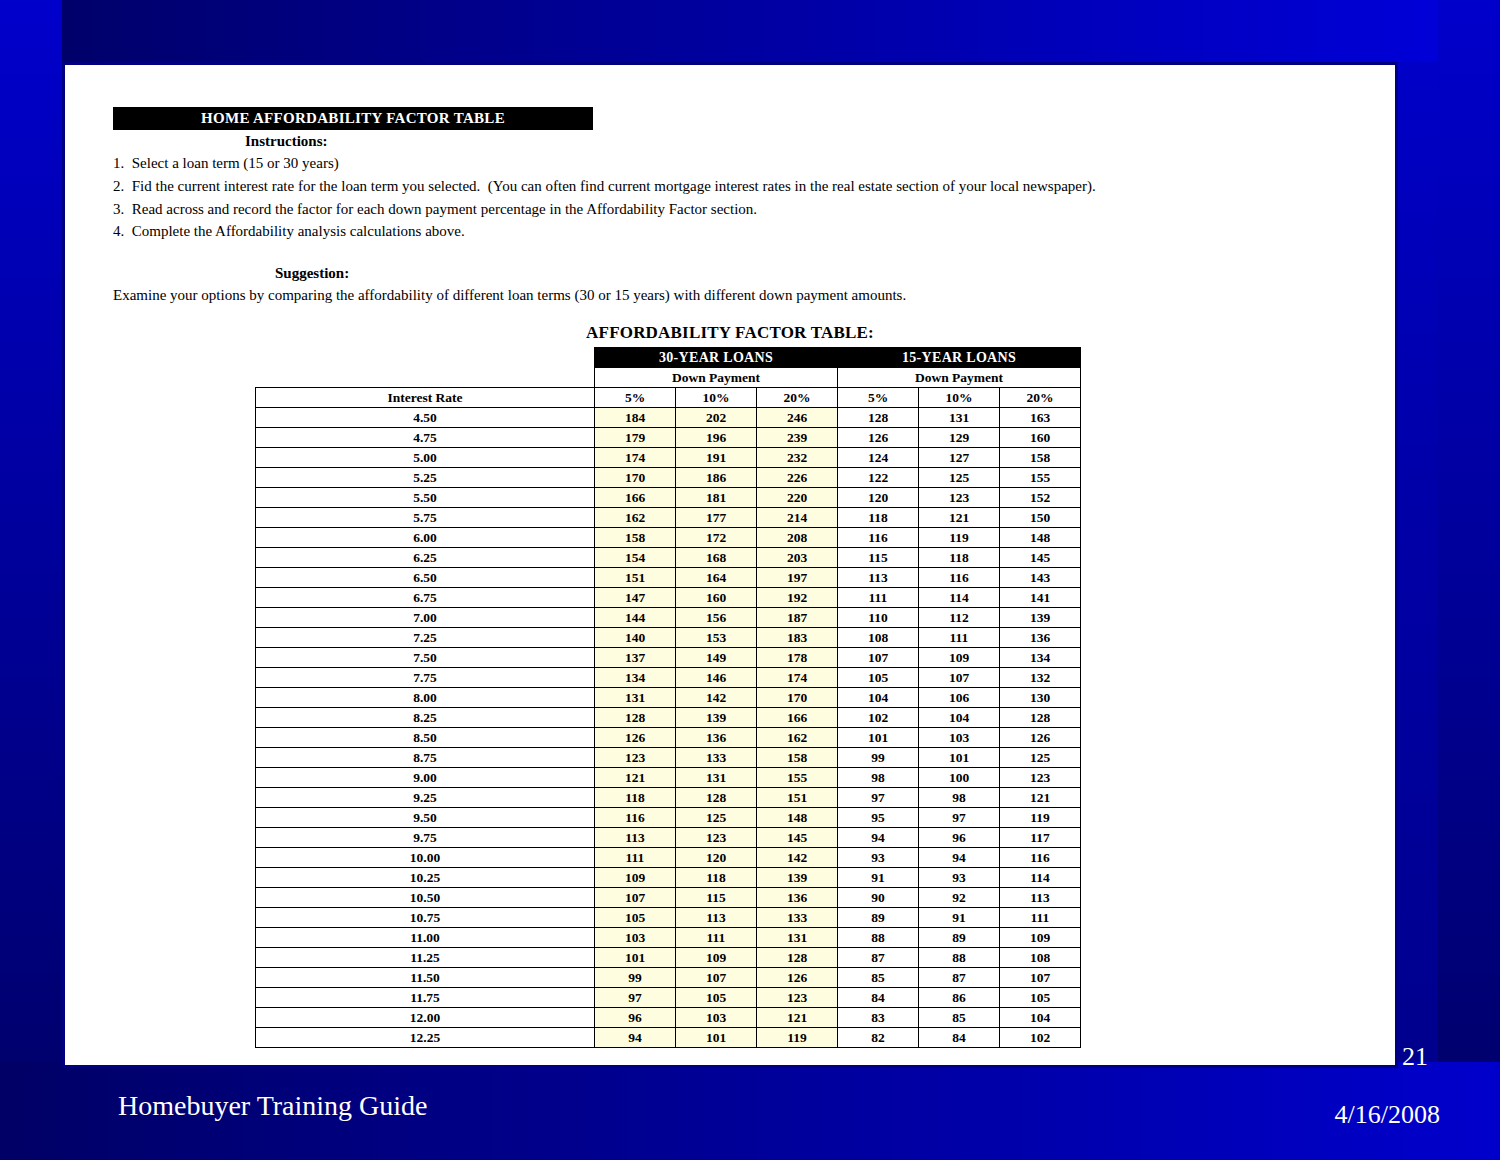HOME AFFORDABILITY FACTOR TABLE
Instructions:
1. Select a loan term (15 or 30 years)
2. Fid the current interest rate for the loan term you selected. (You can often find current mortgage interest rates in the real estate section of your local newspaper).
3. Read across and record the factor for each down payment percentage in the Affordability Factor section.
4. Complete the Affordability analysis calculations above.
Suggestion:
Examine your options by comparing the affordability of different loan terms (30 or 15 years) with different down payment amounts.
AFFORDABILITY FACTOR TABLE:
| | 30-YEAR LOANS | 15-YEAR LOANS |
| | Down Payment | Down Payment |
| Interest Rate | 5% | 10% | 20% | 5% | 10% | 20% |
| 4.50 | 184 | 202 | 246 | 128 | 131 | 163 |
| 4.75 | 179 | 196 | 239 | 126 | 129 | 160 |
| 5.00 | 174 | 191 | 232 | 124 | 127 | 158 |
| 5.25 | 170 | 186 | 226 | 122 | 125 | 155 |
| 5.50 | 166 | 181 | 220 | 120 | 123 | 152 |
| 5.75 | 162 | 177 | 214 | 118 | 121 | 150 |
| 6.00 | 158 | 172 | 208 | 116 | 119 | 148 |
| 6.25 | 154 | 168 | 203 | 115 | 118 | 145 |
| 6.50 | 151 | 164 | 197 | 113 | 116 | 143 |
| 6.75 | 147 | 160 | 192 | 111 | 114 | 141 |
| 7.00 | 144 | 156 | 187 | 110 | 112 | 139 |
| 7.25 | 140 | 153 | 183 | 108 | 111 | 136 |
| 7.50 | 137 | 149 | 178 | 107 | 109 | 134 |
| 7.75 | 134 | 146 | 174 | 105 | 107 | 132 |
| 8.00 | 131 | 142 | 170 | 104 | 106 | 130 |
| 8.25 | 128 | 139 | 166 | 102 | 104 | 128 |
| 8.50 | 126 | 136 | 162 | 101 | 103 | 126 |
| 8.75 | 123 | 133 | 158 | 99 | 101 | 125 |
| 9.00 | 121 | 131 | 155 | 98 | 100 | 123 |
| 9.25 | 118 | 128 | 151 | 97 | 98 | 121 |
| 9.50 | 116 | 125 | 148 | 95 | 97 | 119 |
| 9.75 | 113 | 123 | 145 | 94 | 96 | 117 |
| 10.00 | 111 | 120 | 142 | 93 | 94 | 116 |
| 10.25 | 109 | 118 | 139 | 91 | 93 | 114 |
| 10.50 | 107 | 115 | 136 | 90 | 92 | 113 |
| 10.75 | 105 | 113 | 133 | 89 | 91 | 111 |
| 11.00 | 103 | 111 | 131 | 88 | 89 | 109 |
| 11.25 | 101 | 109 | 128 | 87 | 88 | 108 |
| 11.50 | 99 | 107 | 126 | 85 | 87 | 107 |
| 11.75 | 97 | 105 | 123 | 84 | 86 | 105 |
| 12.00 | 96 | 103 | 121 | 83 | 85 | 104 |
| 12.25 | 94 | 101 | 119 | 82 | 84 | 102 |
21
Homebuyer Training Guide
4/16/2008